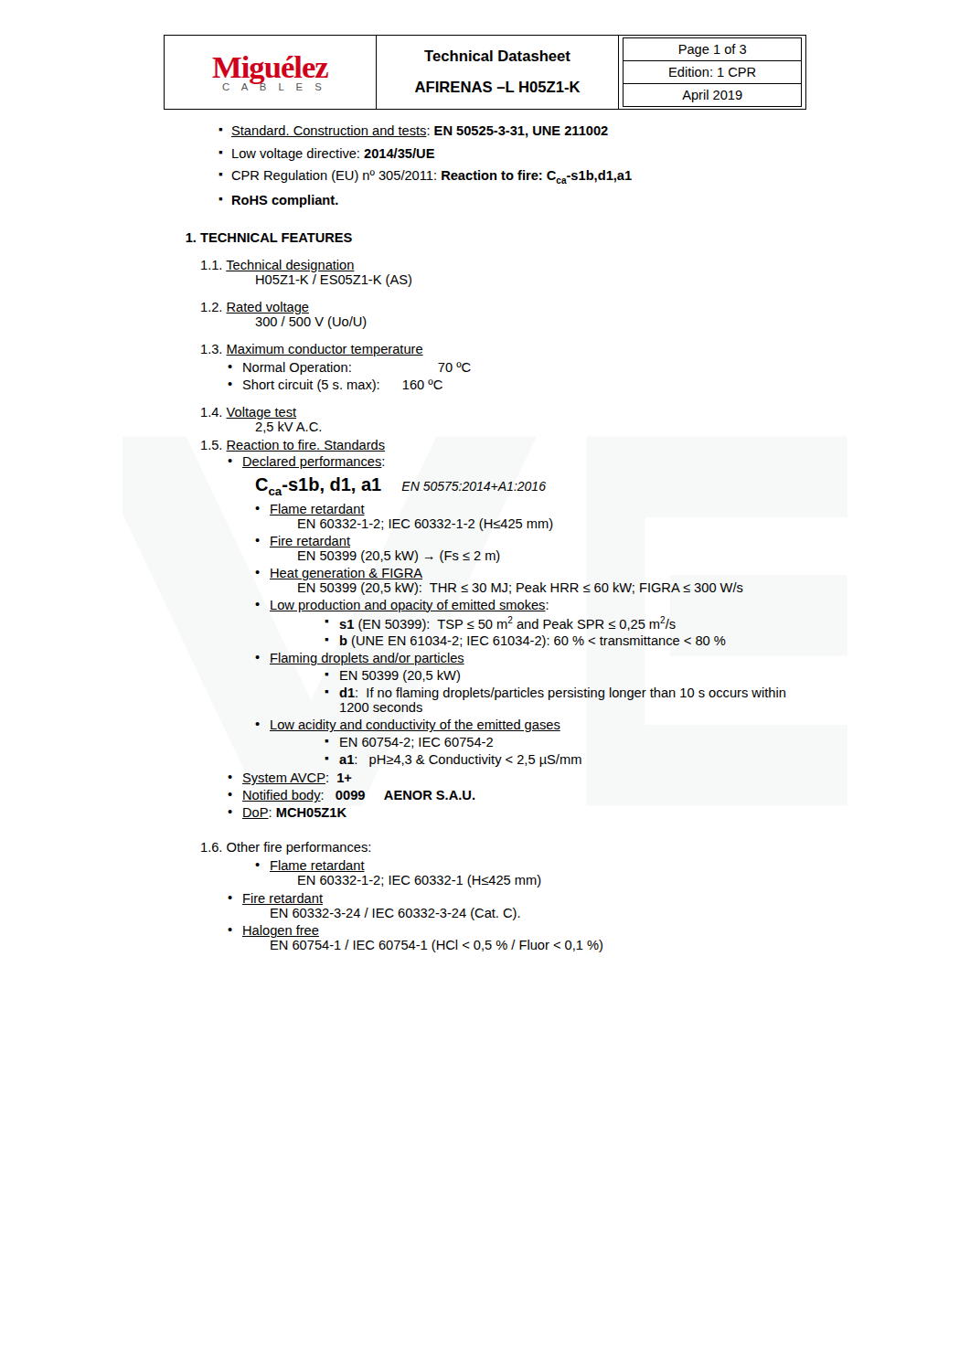| Miguélez C A B L E S | Technical Datasheet AFIRENAS –L H05Z1-K | / Page 1 of 3 / / Edition: 1 CPR / / April 2019 / |
Standard. Construction and tests: EN 50525-3-31, UNE 211002
Low voltage directive: 2014/35/UE
CPR Regulation (EU) nº 305/2011: Reaction to fire: Cca-s1b,d1,a1
RoHS compliant.
TECHNICAL FEATURES
1.1. Technical designation
H05Z1-K / ES05Z1-K (AS)
1.2. Rated voltage
300 / 500 V (Uo/U)
1.3. Maximum conductor temperature
Normal Operation: 70 ºC
Short circuit (5 s. max): 160 ºC
1.4. Voltage test
2,5 kV A.C.
1.5. Reaction to fire. Standards
Declared performances:
Cca-s1b, d1, a1 EN 50575:2014+A1:2016
Flame retardant
EN 60332-1-2; IEC 60332-1-2 (H≤425 mm)
Fire retardant
EN 50399 (20,5 kW) → (Fs ≤ 2 m)
Heat generation & FIGRA
EN 50399 (20,5 kW): THR ≤ 30 MJ; Peak HRR ≤ 60 kW; FIGRA ≤ 300 W/s
Low production and opacity of emitted smokes:
s1 (EN 50399): TSP ≤ 50 m2 and Peak SPR ≤ 0,25 m2/s
b (UNE EN 61034-2; IEC 61034-2): 60 % < transmittance < 80 %
Flaming droplets and/or particles
EN 50399 (20,5 kW)
d1: If no flaming droplets/particles persisting longer than 10 s occurs within 1200 seconds
Low acidity and conductivity of the emitted gases
EN 60754-2; IEC 60754-2
a1: pH≥4,3 & Conductivity < 2,5 µS/mm
System AVCP: 1+
Notified body: 0099 AENOR S.A.U.
DoP: MCH05Z1K
1.6. Other fire performances:
Flame retardant
EN 60332-1-2; IEC 60332-1 (H≤425 mm)
Fire retardant
EN 60332-3-24 / IEC 60332-3-24 (Cat. C).
Halogen free
EN 60754-1 / IEC 60754-1 (HCl < 0,5 % / Fluor < 0,1 %)